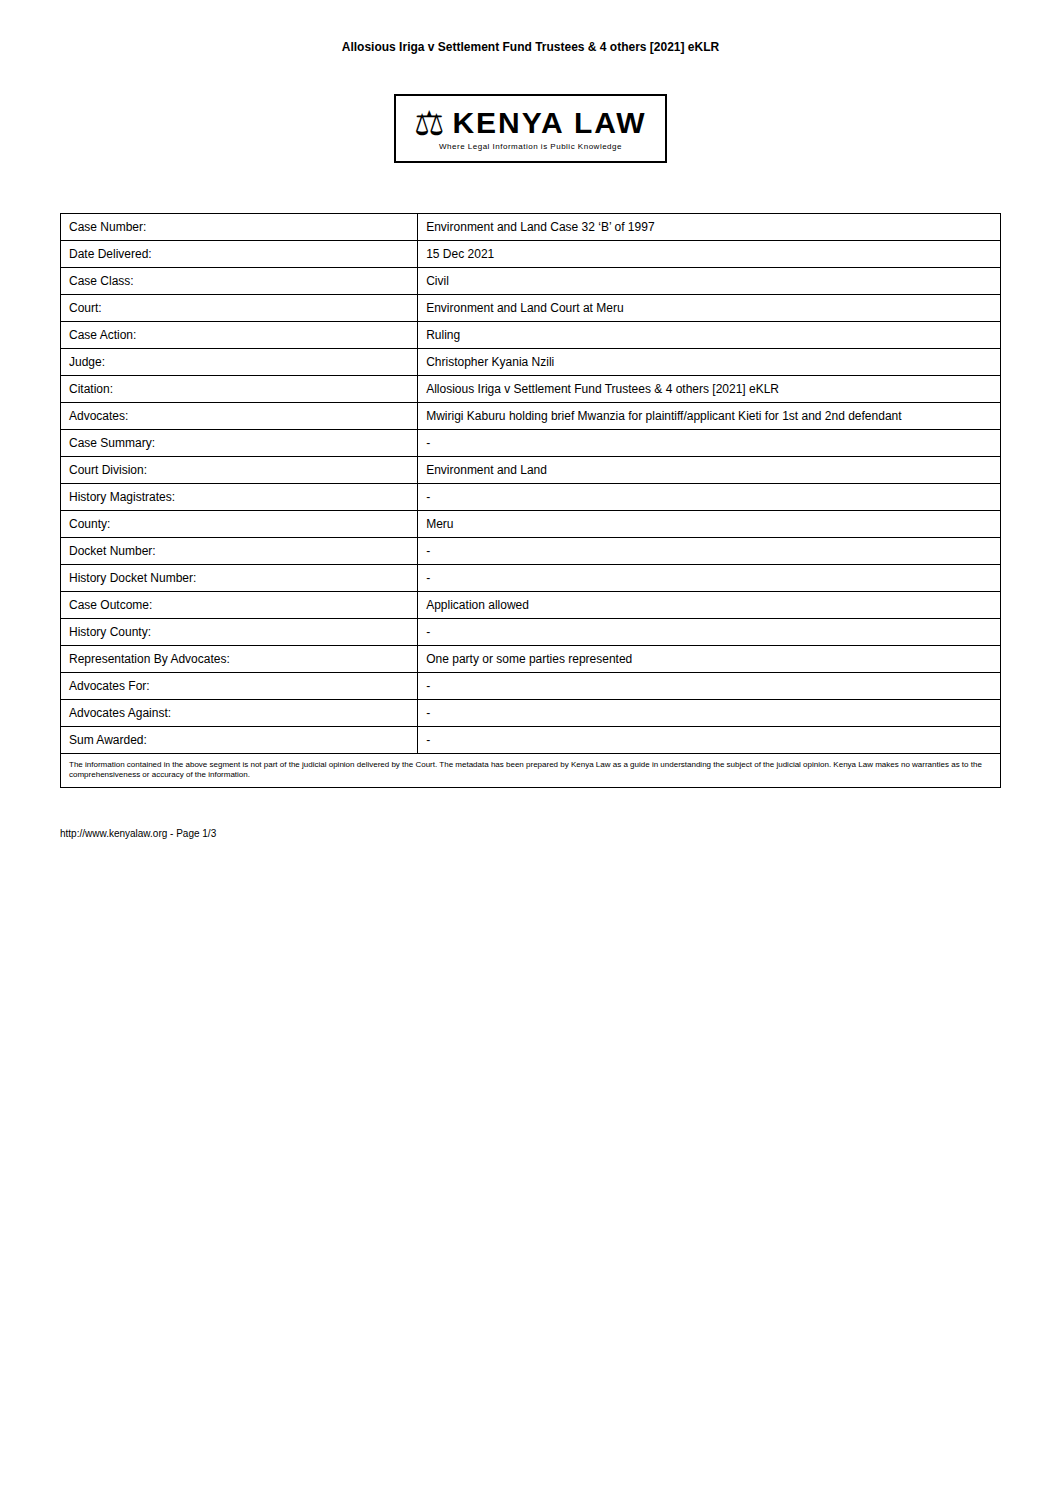Allosious Iriga v Settlement Fund Trustees & 4 others [2021] eKLR
⚖ KENYA LAW
Where Legal Information is Public Knowledge
| Case Number: | Environment and Land Case 32 ‘B’ of 1997 |
| Date Delivered: | 15 Dec 2021 |
| Case Class: | Civil |
| Court: | Environment and Land Court at Meru |
| Case Action: | Ruling |
| Judge: | Christopher Kyania Nzili |
| Citation: | Allosious Iriga v Settlement Fund Trustees & 4 others [2021] eKLR |
| Advocates: | Mwirigi Kaburu holding brief Mwanzia for plaintiff/applicant Kieti for 1st and 2nd defendant |
| Case Summary: | - |
| Court Division: | Environment and Land |
| History Magistrates: | - |
| County: | Meru |
| Docket Number: | - |
| History Docket Number: | - |
| Case Outcome: | Application allowed |
| History County: | - |
| Representation By Advocates: | One party or some parties represented |
| Advocates For: | - |
| Advocates Against: | - |
| Sum Awarded: | - |
| The information contained in the above segment is not part of the judicial opinion delivered by the Court. The metadata has been prepared by Kenya Law as a guide in understanding the subject of the judicial opinion. Kenya Law makes no warranties as to the comprehensiveness or accuracy of the information. |
http://www.kenyalaw.org - Page 1/3